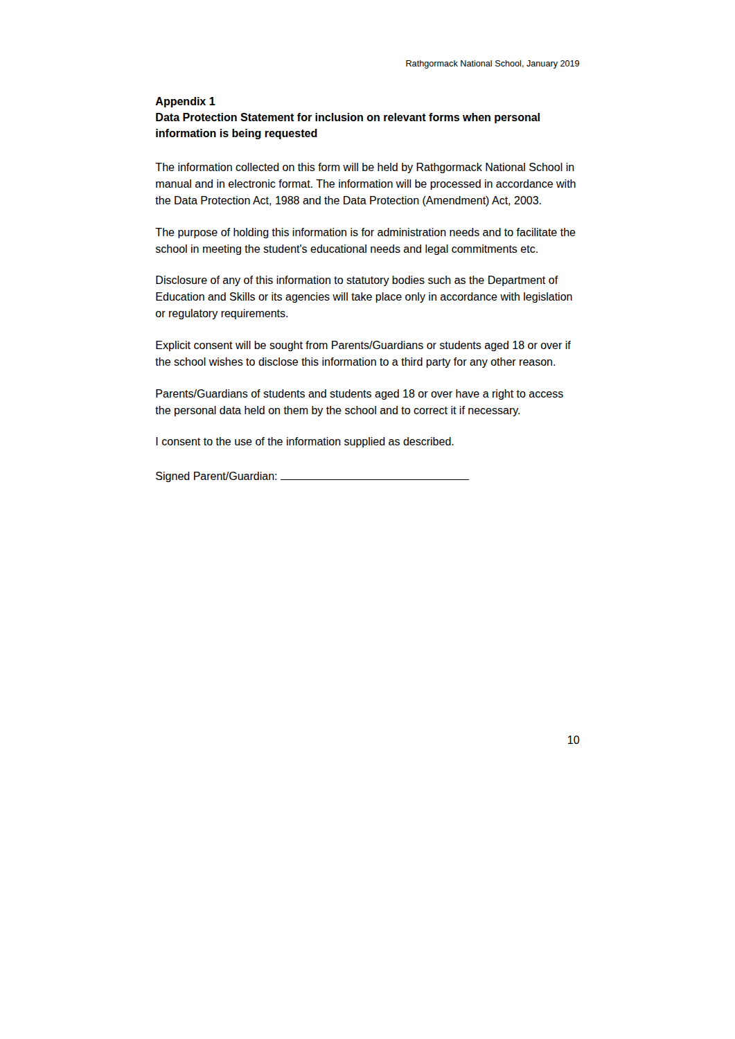Rathgormack National School, January 2019
Appendix 1
Data Protection Statement for inclusion on relevant forms when personal information is being requested
The information collected on this form will be held by Rathgormack National School in manual and in electronic format. The information will be processed in accordance with the Data Protection Act, 1988 and the Data Protection (Amendment) Act, 2003.
The purpose of holding this information is for administration needs and to facilitate the school in meeting the student's educational needs and legal commitments etc.
Disclosure of any of this information to statutory bodies such as the Department of Education and Skills or its agencies will take place only in accordance with legislation or regulatory requirements.
Explicit consent will be sought from Parents/Guardians or students aged 18 or over if the school wishes to disclose this information to a third party for any other reason.
Parents/Guardians of students and students aged 18 or over have a right to access the personal data held on them by the school and to correct it if necessary.
I consent to the use of the information supplied as described.
Signed Parent/Guardian:
10